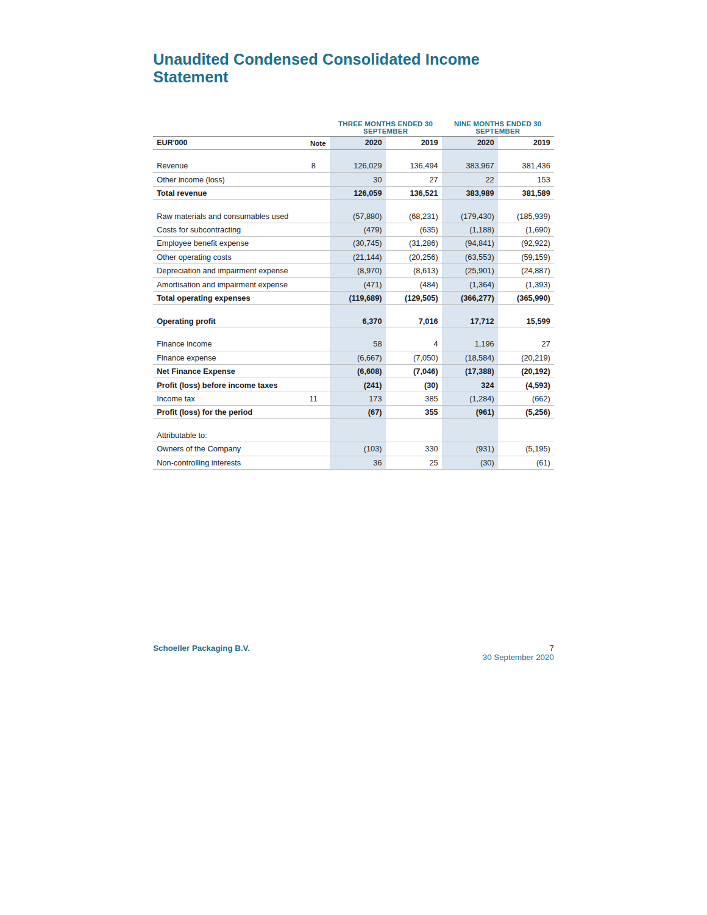Unaudited Condensed Consolidated Income Statement
| | | THREE MONTHS ENDED 30 SEPTEMBER | NINE MONTHS ENDED 30 SEPTEMBER |
| --- | --- | --- | --- |
| EUR'000 | Note | 2020 | 2019 | 2020 | 2019 |
| Revenue | 8 | 126,029 | 136,494 | 383,967 | 381,436 |
| Other income (loss) | | 30 | 27 | 22 | 153 |
| Total revenue | | 126,059 | 136,521 | 383,989 | 381,589 |
| Raw materials and consumables used | | (57,880) | (68,231) | (179,430) | (185,939) |
| Costs for subcontracting | | (479) | (635) | (1,188) | (1,690) |
| Employee benefit expense | | (30,745) | (31,286) | (94,841) | (92,922) |
| Other operating costs | | (21,144) | (20,256) | (63,553) | (59,159) |
| Depreciation and impairment expense | | (8,970) | (8,613) | (25,901) | (24,887) |
| Amortisation and impairment expense | | (471) | (484) | (1,364) | (1,393) |
| Total operating expenses | | (119,689) | (129,505) | (366,277) | (365,990) |
| Operating profit | | 6,370 | 7,016 | 17,712 | 15,599 |
| Finance income | | 58 | 4 | 1,196 | 27 |
| Finance expense | | (6,667) | (7,050) | (18,584) | (20,219) |
| Net Finance Expense | | (6,608) | (7,046) | (17,388) | (20,192) |
| Profit (loss) before income taxes | | (241) | (30) | 324 | (4,593) |
| Income tax | 11 | 173 | 385 | (1,284) | (662) |
| Profit (loss) for the period | | (67) | 355 | (961) | (5,256) |
| Attributable to: | | | | | |
| Owners of the Company | | (103) | 330 | (931) | (5,195) |
| Non-controlling interests | | 36 | 25 | (30) | (61) |
Schoeller Packaging B.V.
7 30 September 2020